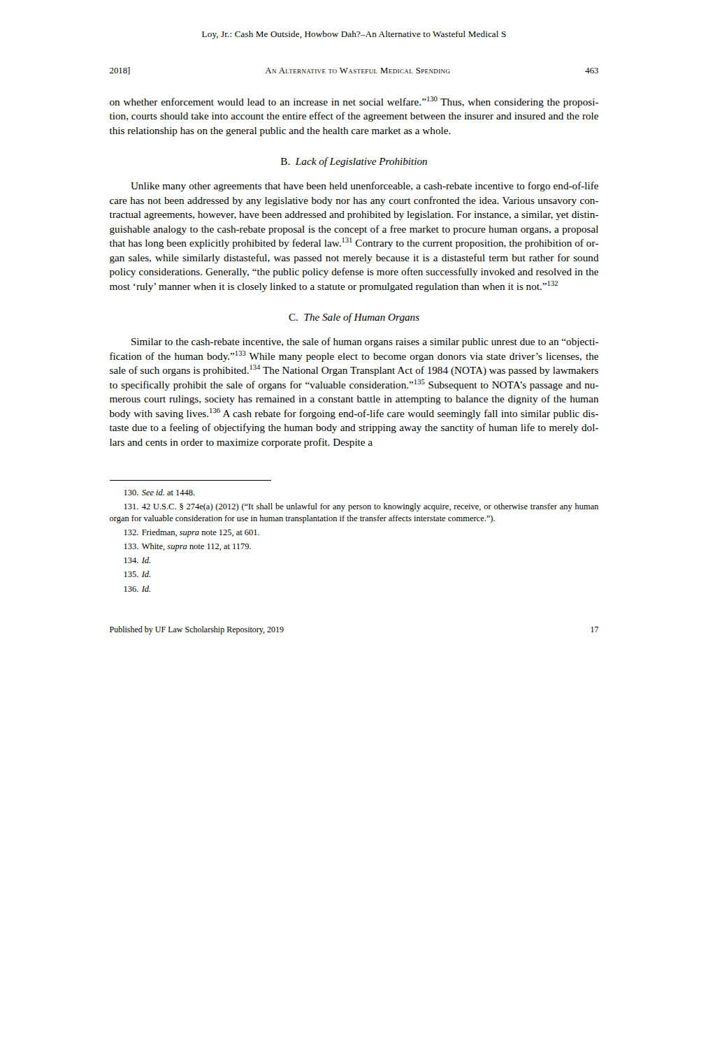Loy, Jr.: Cash Me Outside, Howbow Dah?–An Alternative to Wasteful Medical S
2018] An Alternative to Wasteful Medical Spending 463
on whether enforcement would lead to an increase in net social welfare.”130 Thus, when considering the proposition, courts should take into account the entire effect of the agreement between the insurer and insured and the role this relationship has on the general public and the health care market as a whole.
B. Lack of Legislative Prohibition
Unlike many other agreements that have been held unenforceable, a cash-rebate incentive to forgo end-of-life care has not been addressed by any legislative body nor has any court confronted the idea. Various unsavory contractual agreements, however, have been addressed and prohibited by legislation. For instance, a similar, yet distinguishable analogy to the cash-rebate proposal is the concept of a free market to procure human organs, a proposal that has long been explicitly prohibited by federal law.131 Contrary to the current proposition, the prohibition of organ sales, while similarly distasteful, was passed not merely because it is a distasteful term but rather for sound policy considerations. Generally, “the public policy defense is more often successfully invoked and resolved in the most ‘ruly’ manner when it is closely linked to a statute or promulgated regulation than when it is not.”132
C. The Sale of Human Organs
Similar to the cash-rebate incentive, the sale of human organs raises a similar public unrest due to an “objectification of the human body.”133 While many people elect to become organ donors via state driver’s licenses, the sale of such organs is prohibited.134 The National Organ Transplant Act of 1984 (NOTA) was passed by lawmakers to specifically prohibit the sale of organs for “valuable consideration.”135 Subsequent to NOTA’s passage and numerous court rulings, society has remained in a constant battle in attempting to balance the dignity of the human body with saving lives.136 A cash rebate for forgoing end-of-life care would seemingly fall into similar public distaste due to a feeling of objectifying the human body and stripping away the sanctity of human life to merely dollars and cents in order to maximize corporate profit. Despite a
130. See id. at 1448.
131. 42 U.S.C. § 274e(a) (2012) (“It shall be unlawful for any person to knowingly acquire, receive, or otherwise transfer any human organ for valuable consideration for use in human transplantation if the transfer affects interstate commerce.”).
132. Friedman, supra note 125, at 601.
133. White, supra note 112, at 1179.
134. Id.
135. Id.
136. Id.
Published by UF Law Scholarship Repository, 2019 17